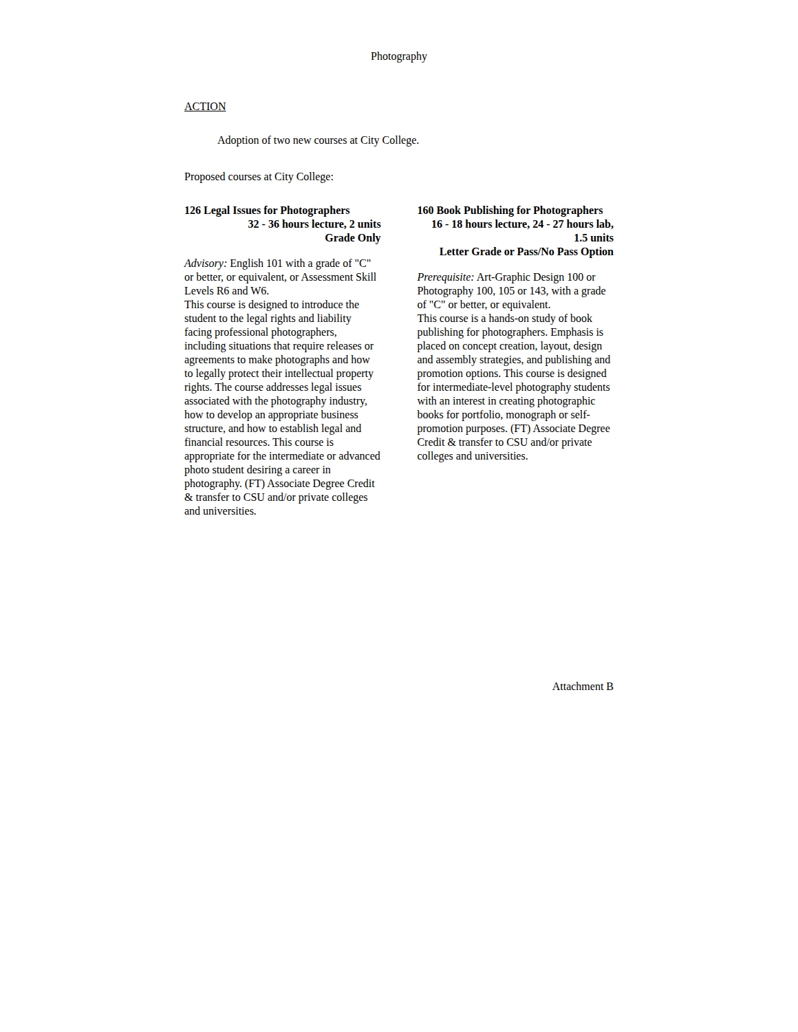Photography
ACTION
Adoption of two new courses at City College.
Proposed courses at City College:
126 Legal Issues for Photographers
32 - 36 hours lecture, 2 units
Grade Only
Advisory: English 101 with a grade of "C" or better, or equivalent, or Assessment Skill Levels R6 and W6.
This course is designed to introduce the student to the legal rights and liability facing professional photographers, including situations that require releases or agreements to make photographs and how to legally protect their intellectual property rights. The course addresses legal issues associated with the photography industry, how to develop an appropriate business structure, and how to establish legal and financial resources. This course is appropriate for the intermediate or advanced photo student desiring a career in photography. (FT) Associate Degree Credit & transfer to CSU and/or private colleges and universities.
160 Book Publishing for Photographers
16 - 18 hours lecture, 24 - 27 hours lab, 1.5 units
Letter Grade or Pass/No Pass Option
Prerequisite: Art-Graphic Design 100 or Photography 100, 105 or 143, with a grade of "C" or better, or equivalent.
This course is a hands-on study of book publishing for photographers. Emphasis is placed on concept creation, layout, design and assembly strategies, and publishing and promotion options. This course is designed for intermediate-level photography students with an interest in creating photographic books for portfolio, monograph or self-promotion purposes. (FT) Associate Degree Credit & transfer to CSU and/or private colleges and universities.
Attachment B